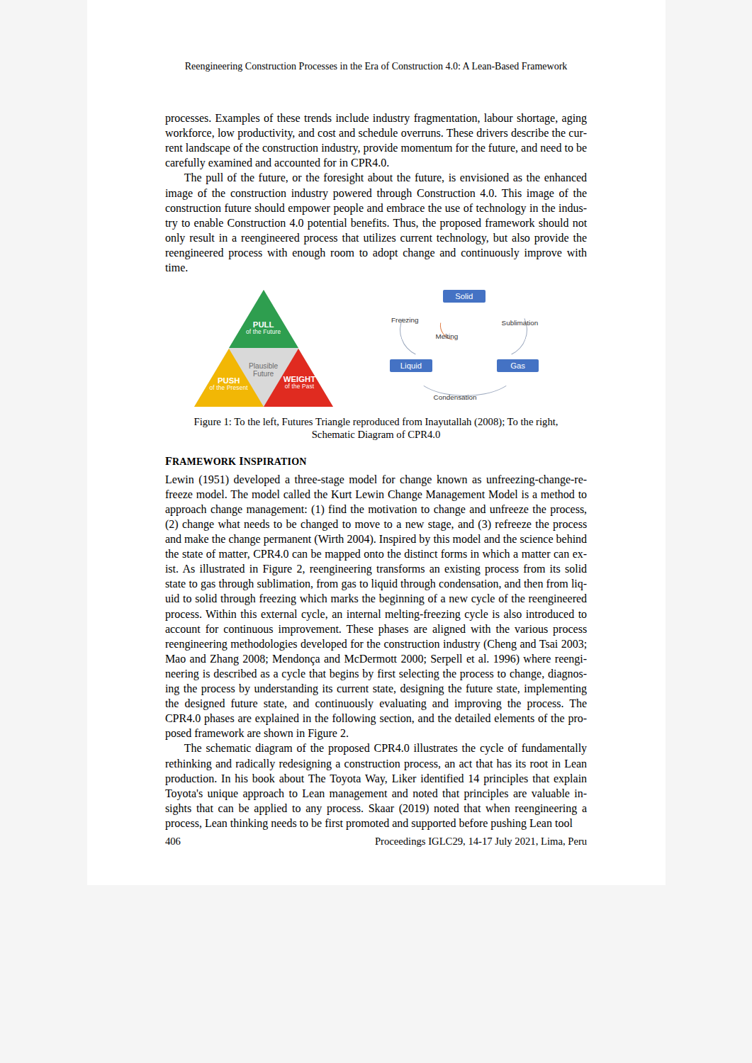Reengineering Construction Processes in the Era of Construction 4.0: A Lean-Based Framework
processes. Examples of these trends include industry fragmentation, labour shortage, aging workforce, low productivity, and cost and schedule overruns. These drivers describe the current landscape of the construction industry, provide momentum for the future, and need to be carefully examined and accounted for in CPR4.0.
The pull of the future, or the foresight about the future, is envisioned as the enhanced image of the construction industry powered through Construction 4.0. This image of the construction future should empower people and embrace the use of technology in the industry to enable Construction 4.0 potential benefits. Thus, the proposed framework should not only result in a reengineered process that utilizes current technology, but also provide the reengineered process with enough room to adopt change and continuously improve with time.
Plausible
Future
PULLof the Future
PUSHof the Present
WEIGHTof the Past
Solid
Liquid
Gas
Freezing
Sublimation
Melting
Condensation
Figure 1: To the left, Futures Triangle reproduced from Inayutallah (2008); To the right,
Schematic Diagram of CPR4.0
FRAMEWORK INSPIRATION
Lewin (1951) developed a three-stage model for change known as unfreezing-change-refreeze model. The model called the Kurt Lewin Change Management Model is a method to approach change management: (1) find the motivation to change and unfreeze the process, (2) change what needs to be changed to move to a new stage, and (3) refreeze the process and make the change permanent (Wirth 2004). Inspired by this model and the science behind the state of matter, CPR4.0 can be mapped onto the distinct forms in which a matter can exist. As illustrated in Figure 2, reengineering transforms an existing process from its solid state to gas through sublimation, from gas to liquid through condensation, and then from liquid to solid through freezing which marks the beginning of a new cycle of the reengineered process. Within this external cycle, an internal melting-freezing cycle is also introduced to account for continuous improvement. These phases are aligned with the various process reengineering methodologies developed for the construction industry (Cheng and Tsai 2003; Mao and Zhang 2008; Mendonça and McDermott 2000; Serpell et al. 1996) where reengineering is described as a cycle that begins by first selecting the process to change, diagnosing the process by understanding its current state, designing the future state, implementing the designed future state, and continuously evaluating and improving the process. The CPR4.0 phases are explained in the following section, and the detailed elements of the proposed framework are shown in Figure 2.
The schematic diagram of the proposed CPR4.0 illustrates the cycle of fundamentally rethinking and radically redesigning a construction process, an act that has its root in Lean production. In his book about The Toyota Way, Liker identified 14 principles that explain Toyota's unique approach to Lean management and noted that principles are valuable insights that can be applied to any process. Skaar (2019) noted that when reengineering a process, Lean thinking needs to be first promoted and supported before pushing Lean tool
406 Proceedings IGLC29, 14-17 July 2021, Lima, Peru